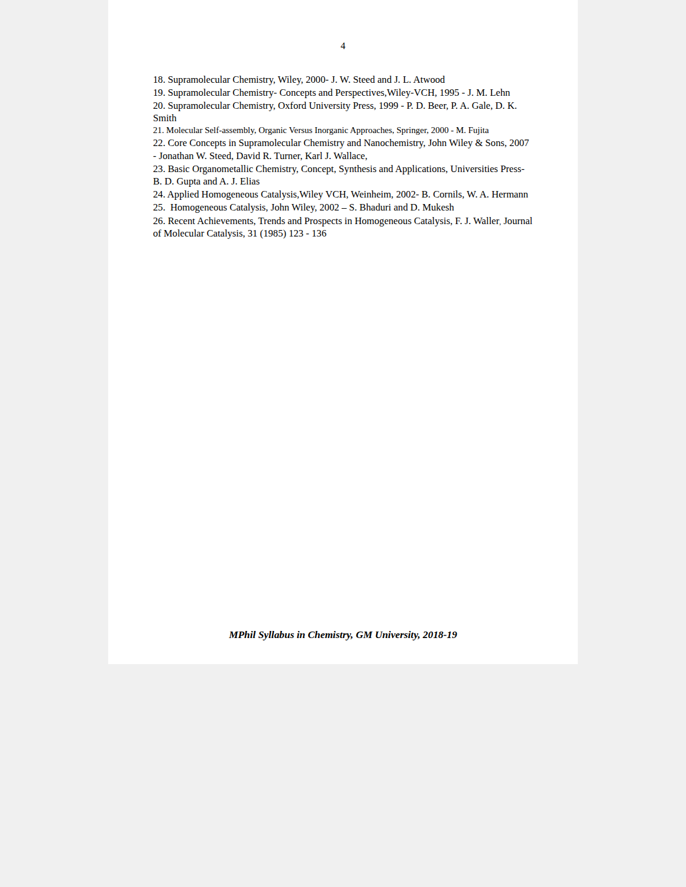4
18. Supramolecular Chemistry, Wiley, 2000- J. W. Steed and J. L. Atwood
19. Supramolecular Chemistry- Concepts and Perspectives,Wiley-VCH, 1995 - J. M. Lehn
20. Supramolecular Chemistry, Oxford University Press, 1999 - P. D. Beer, P. A. Gale, D. K. Smith
21. Molecular Self-assembly, Organic Versus Inorganic Approaches, Springer, 2000 - M. Fujita
22. Core Concepts in Supramolecular Chemistry and Nanochemistry, John Wiley & Sons, 2007 - Jonathan W. Steed, David R. Turner, Karl J. Wallace,
23. Basic Organometallic Chemistry, Concept, Synthesis and Applications, Universities Press- B. D. Gupta and A. J. Elias
24. Applied Homogeneous Catalysis,Wiley VCH, Weinheim, 2002- B. Cornils, W. A. Hermann
25. Homogeneous Catalysis, John Wiley, 2002 – S. Bhaduri and D. Mukesh
26. Recent Achievements, Trends and Prospects in Homogeneous Catalysis, F. J. Waller, Journal of Molecular Catalysis, 31 (1985) 123 - 136
MPhil Syllabus in Chemistry, GM University, 2018-19